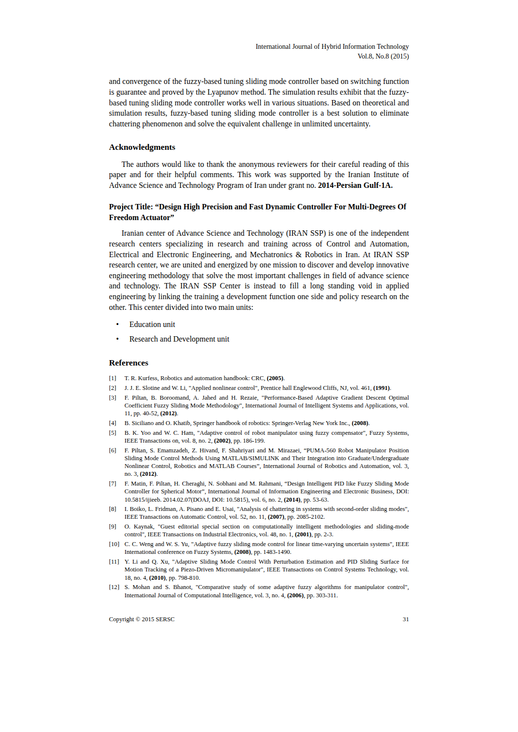International Journal of Hybrid Information Technology Vol.8, No.8 (2015)
and convergence of the fuzzy-based tuning sliding mode controller based on switching function is guarantee and proved by the Lyapunov method. The simulation results exhibit that the fuzzy-based tuning sliding mode controller works well in various situations. Based on theoretical and simulation results, fuzzy-based tuning sliding mode controller is a best solution to eliminate chattering phenomenon and solve the equivalent challenge in unlimited uncertainty.
Acknowledgments
The authors would like to thank the anonymous reviewers for their careful reading of this paper and for their helpful comments. This work was supported by the Iranian Institute of Advance Science and Technology Program of Iran under grant no. 2014-Persian Gulf-1A.
Project Title: “Design High Precision and Fast Dynamic Controller For Multi-Degrees Of Freedom Actuator”
Iranian center of Advance Science and Technology (IRAN SSP) is one of the independent research centers specializing in research and training across of Control and Automation, Electrical and Electronic Engineering, and Mechatronics & Robotics in Iran. At IRAN SSP research center, we are united and energized by one mission to discover and develop innovative engineering methodology that solve the most important challenges in field of advance science and technology. The IRAN SSP Center is instead to fill a long standing void in applied engineering by linking the training a development function one side and policy research on the other. This center divided into two main units:
Education unit
Research and Development unit
References
T. R. Kurfess, Robotics and automation handbook: CRC, (2005).
J. J. E. Slotine and W. Li, "Applied nonlinear control", Prentice hall Englewood Cliffs, NJ, vol. 461, (1991).
F. Piltan, B. Boroomand, A. Jahed and H. Rezaie, "Performance-Based Adaptive Gradient Descent Optimal Coefficient Fuzzy Sliding Mode Methodology", International Journal of Intelligent Systems and Applications, vol. 11, pp. 40-52, (2012).
B. Siciliano and O. Khatib, Springer handbook of robotics: Springer-Verlag New York Inc., (2008).
B. K. Yoo and W. C. Ham, "Adaptive control of robot manipulator using fuzzy compensator", Fuzzy Systems, IEEE Transactions on, vol. 8, no. 2, (2002), pp. 186-199.
F. Piltan, S. Emamzadeh, Z. Hivand, F. Shahriyari and M. Mirazaei, “PUMA-560 Robot Manipulator Position Sliding Mode Control Methods Using MATLAB/SIMULINK and Their Integration into Graduate/Undergraduate Nonlinear Control, Robotics and MATLAB Courses”, International Journal of Robotics and Automation, vol. 3, no. 3, (2012).
F. Matin, F. Piltan, H. Cheraghi, N. Sobhani and M. Rahmani, “Design Intelligent PID like Fuzzy Sliding Mode Controller for Spherical Motor”, International Journal of Information Engineering and Electronic Business, DOI: 10.5815/ijieeb. 2014.02.07(DOAJ, DOI: 10.5815), vol. 6, no. 2, (2014), pp. 53-63.
I. Boiko, L. Fridman, A. Pisano and E. Usai, "Analysis of chattering in systems with second-order sliding modes", IEEE Transactions on Automatic Control, vol. 52, no. 11, (2007), pp. 2085-2102.
O. Kaynak, "Guest editorial special section on computationally intelligent methodologies and sliding-mode control", IEEE Transactions on Industrial Electronics, vol. 48, no. 1, (2001), pp. 2-3.
C. C. Weng and W. S. Yu, "Adaptive fuzzy sliding mode control for linear time-varying uncertain systems", IEEE International conference on Fuzzy Systems, (2008), pp. 1483-1490.
Y. Li and Q. Xu, "Adaptive Sliding Mode Control With Perturbation Estimation and PID Sliding Surface for Motion Tracking of a Piezo-Driven Micromanipulator", IEEE Transactions on Control Systems Technology, vol. 18, no. 4, (2010), pp. 798-810.
S. Mohan and S. Bhanot, "Comparative study of some adaptive fuzzy algorithms for manipulator control", International Journal of Computational Intelligence, vol. 3, no. 4, (2006), pp. 303-311.
Copyright © 2015 SERSC 31